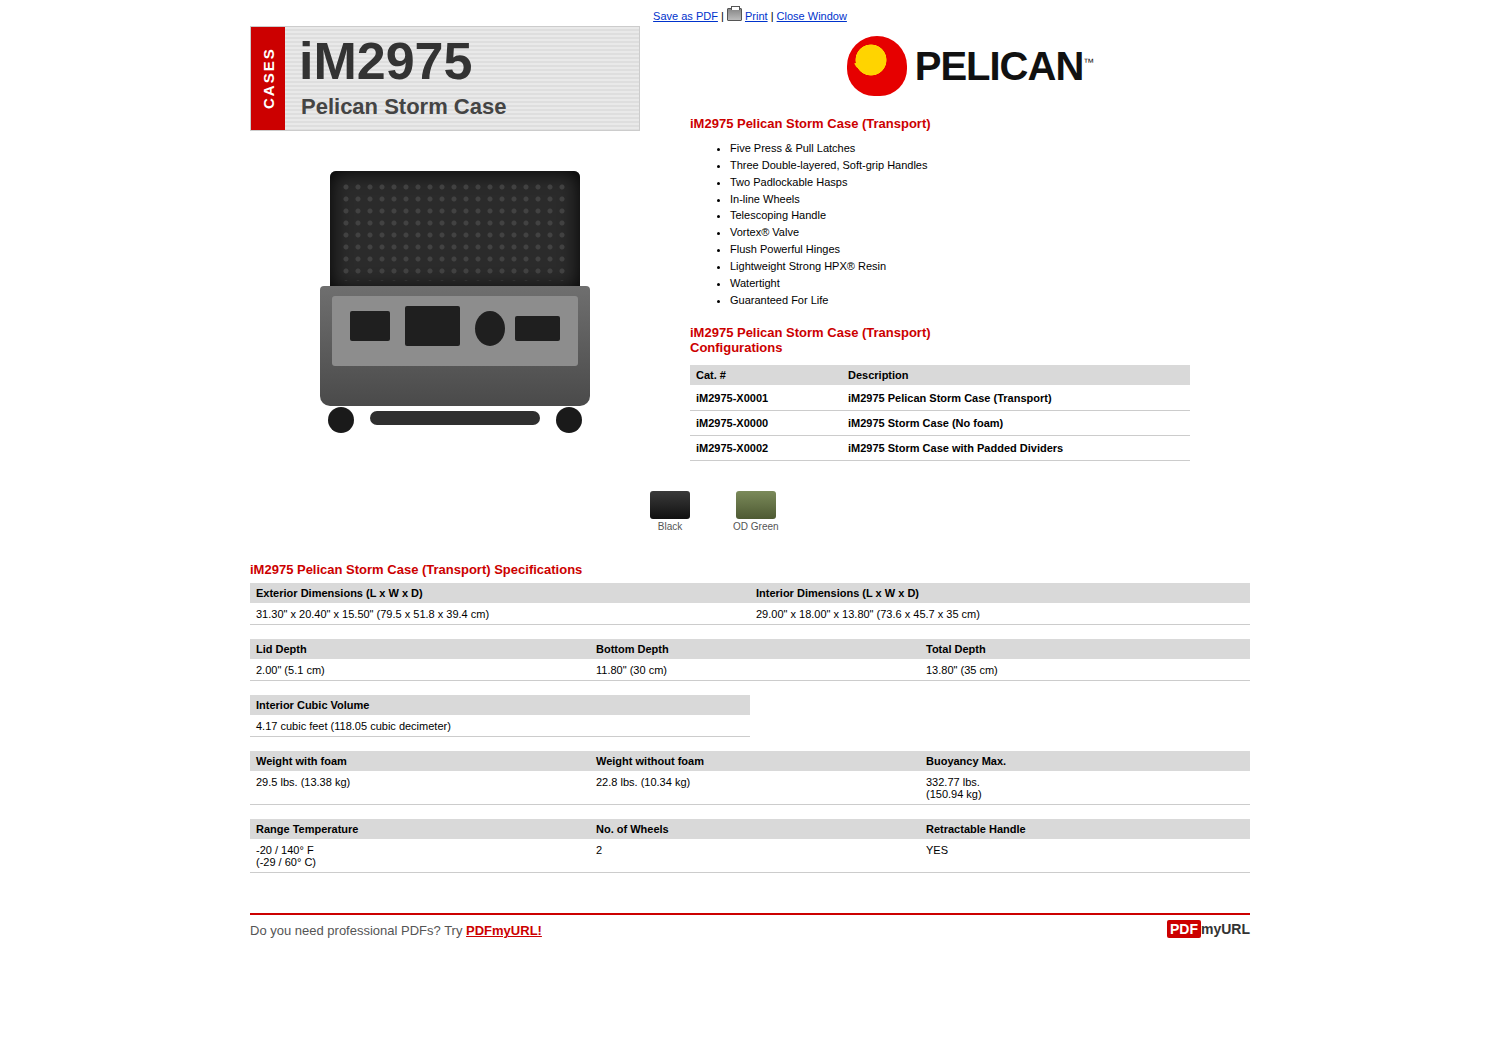Save as PDF | Print | Close Window
CASES
iM2975
Pelican Storm Case
PELICAN™
iM2975 Pelican Storm Case (Transport)
Five Press & Pull Latches
Three Double-layered, Soft-grip Handles
Two Padlockable Hasps
In-line Wheels
Telescoping Handle
Vortex® Valve
Flush Powerful Hinges
Lightweight Strong HPX® Resin
Watertight
Guaranteed For Life
iM2975 Pelican Storm Case (Transport)
Configurations
| Cat. # | Description |
| --- | --- |
| iM2975-X0001 | iM2975 Pelican Storm Case (Transport) |
| iM2975-X0000 | iM2975 Storm Case (No foam) |
| iM2975-X0002 | iM2975 Storm Case with Padded Dividers |
Black
OD Green
iM2975 Pelican Storm Case (Transport) Specifications
| Exterior Dimensions (L x W x D) | Interior Dimensions (L x W x D) |
| --- | --- |
| 31.30" x 20.40" x 15.50" (79.5 x 51.8 x 39.4 cm) | 29.00" x 18.00" x 13.80" (73.6 x 45.7 x 35 cm) |
| Lid Depth | Bottom Depth | Total Depth |
| --- | --- | --- |
| 2.00" (5.1 cm) | 11.80" (30 cm) | 13.80" (35 cm) |
| Interior Cubic Volume |
| --- |
| 4.17 cubic feet (118.05 cubic decimeter) |
| Weight with foam | Weight without foam | Buoyancy Max. |
| --- | --- | --- |
| 29.5 lbs. (13.38 kg) | 22.8 lbs. (10.34 kg) | 332.77 lbs. (150.94 kg) |
| Range Temperature | No. of Wheels | Retractable Handle |
| --- | --- | --- |
| -20 / 140° F (-29 / 60° C) | 2 | YES |
Do you need professional PDFs? Try PDFmyURL! PDFmyURL